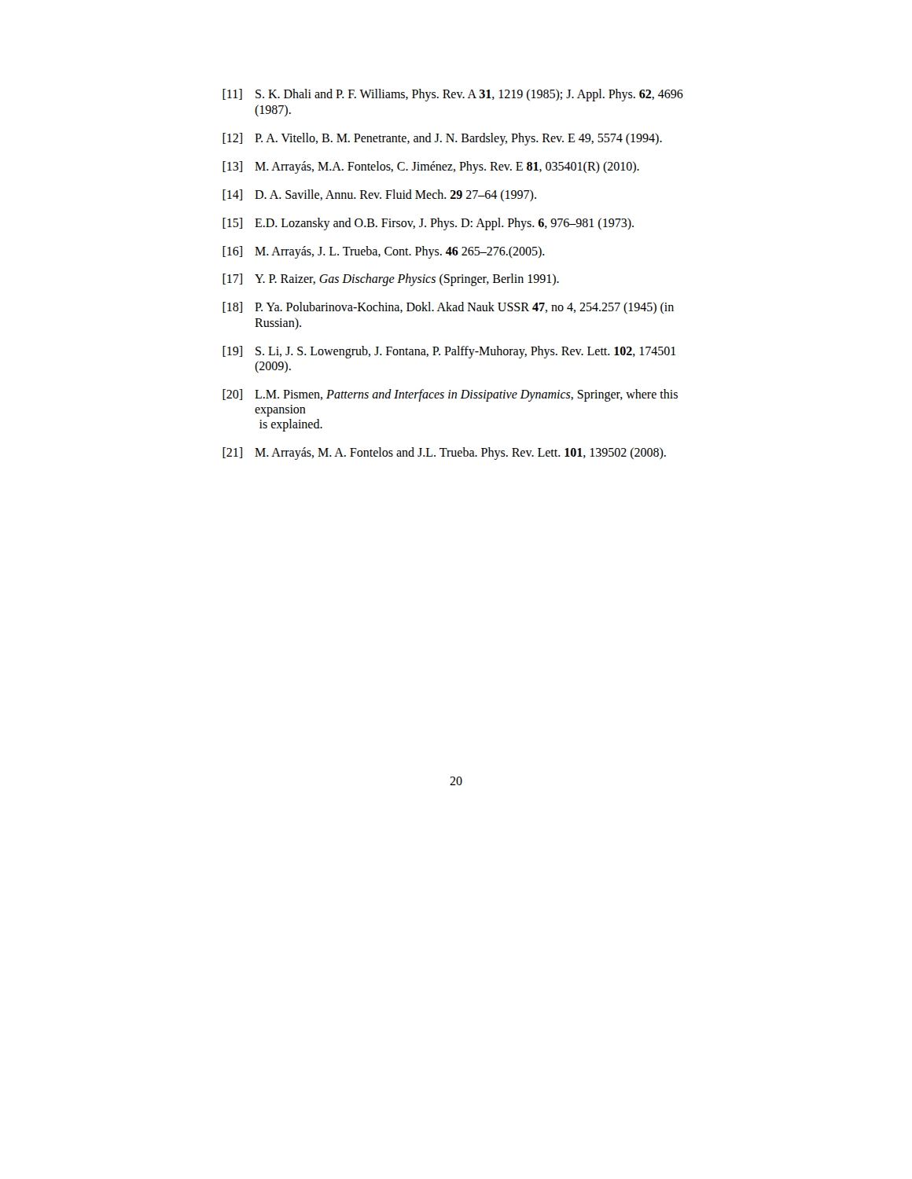[11] S. K. Dhali and P. F. Williams, Phys. Rev. A 31, 1219 (1985); J. Appl. Phys. 62, 4696 (1987).
[12] P. A. Vitello, B. M. Penetrante, and J. N. Bardsley, Phys. Rev. E 49, 5574 (1994).
[13] M. Arrayás, M.A. Fontelos, C. Jiménez, Phys. Rev. E 81, 035401(R) (2010).
[14] D. A. Saville, Annu. Rev. Fluid Mech. 29 27–64 (1997).
[15] E.D. Lozansky and O.B. Firsov, J. Phys. D: Appl. Phys. 6, 976–981 (1973).
[16] M. Arrayás, J. L. Trueba, Cont. Phys. 46 265–276.(2005).
[17] Y. P. Raizer, Gas Discharge Physics (Springer, Berlin 1991).
[18] P. Ya. Polubarinova-Kochina, Dokl. Akad Nauk USSR 47, no 4, 254.257 (1945) (in Russian).
[19] S. Li, J. S. Lowengrub, J. Fontana, P. Palffy-Muhoray, Phys. Rev. Lett. 102, 174501 (2009).
[20] L.M. Pismen, Patterns and Interfaces in Dissipative Dynamics, Springer, where this expansionis explained.
[21] M. Arrayás, M. A. Fontelos and J.L. Trueba. Phys. Rev. Lett. 101, 139502 (2008).
20